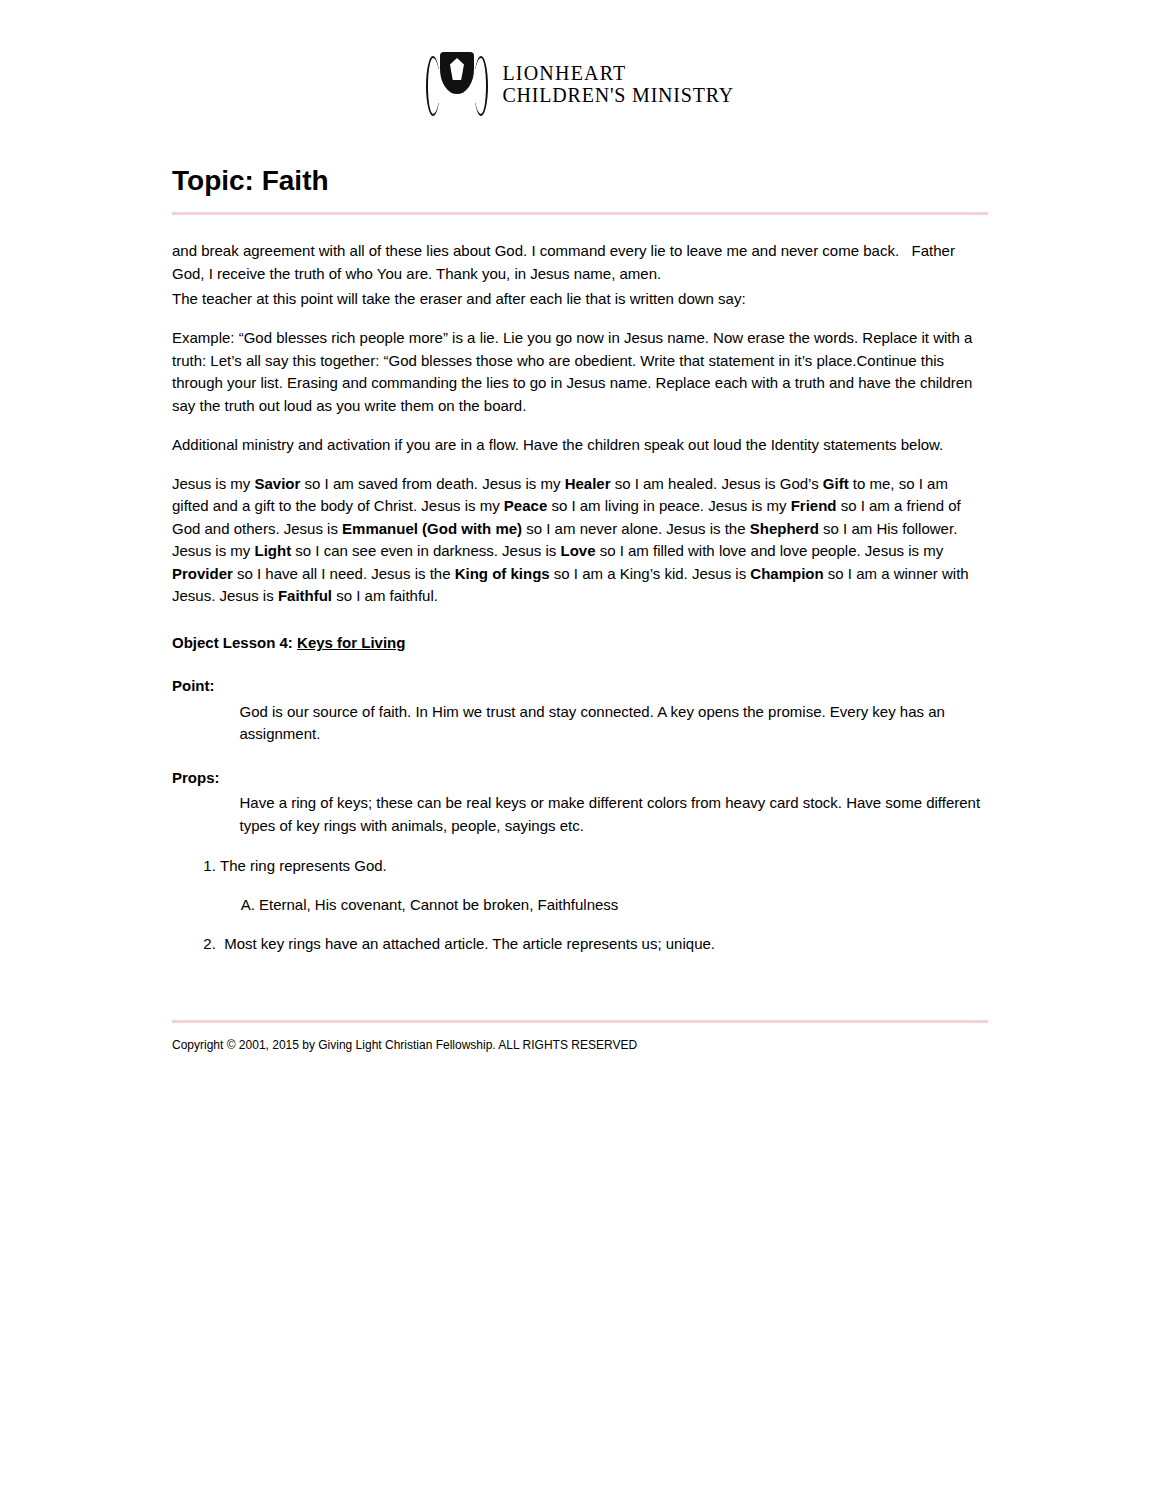LIONHEART
CHILDREN'S MINISTRY
Topic: Faith
and break agreement with all of these lies about God. I command every lie to leave me and never come back. Father God, I receive the truth of who You are. Thank you, in Jesus name, amen.
The teacher at this point will take the eraser and after each lie that is written down say:
Example: “God blesses rich people more” is a lie. Lie you go now in Jesus name. Now erase the words. Replace it with a truth: Let’s all say this together: “God blesses those who are obedient. Write that statement in it’s place.Continue this through your list. Erasing and commanding the lies to go in Jesus name. Replace each with a truth and have the children say the truth out loud as you write them on the board.
Additional ministry and activation if you are in a flow. Have the children speak out loud the Identity statements below.
Jesus is my Savior so I am saved from death. Jesus is my Healer so I am healed. Jesus is God’s Gift to me, so I am gifted and a gift to the body of Christ. Jesus is my Peace so I am living in peace. Jesus is my Friend so I am a friend of God and others. Jesus is Emmanuel (God with me) so I am never alone. Jesus is the Shepherd so I am His follower. Jesus is my Light so I can see even in darkness. Jesus is Love so I am filled with love and love people. Jesus is my Provider so I have all I need. Jesus is the King of kings so I am a King’s kid. Jesus is Champion so I am a winner with Jesus. Jesus is Faithful so I am faithful.
Object Lesson 4: Keys for Living
Point:
God is our source of faith. In Him we trust and stay connected. A key opens the promise. Every key has an assignment.
Props:
Have a ring of keys; these can be real keys or make different colors from heavy card stock. Have some different types of key rings with animals, people, sayings etc.
The ring represents God.
Eternal, His covenant, Cannot be broken, Faithfulness
Most key rings have an attached article. The article represents us; unique.
Copyright © 2001, 2015 by Giving Light Christian Fellowship. ALL RIGHTS RESERVED